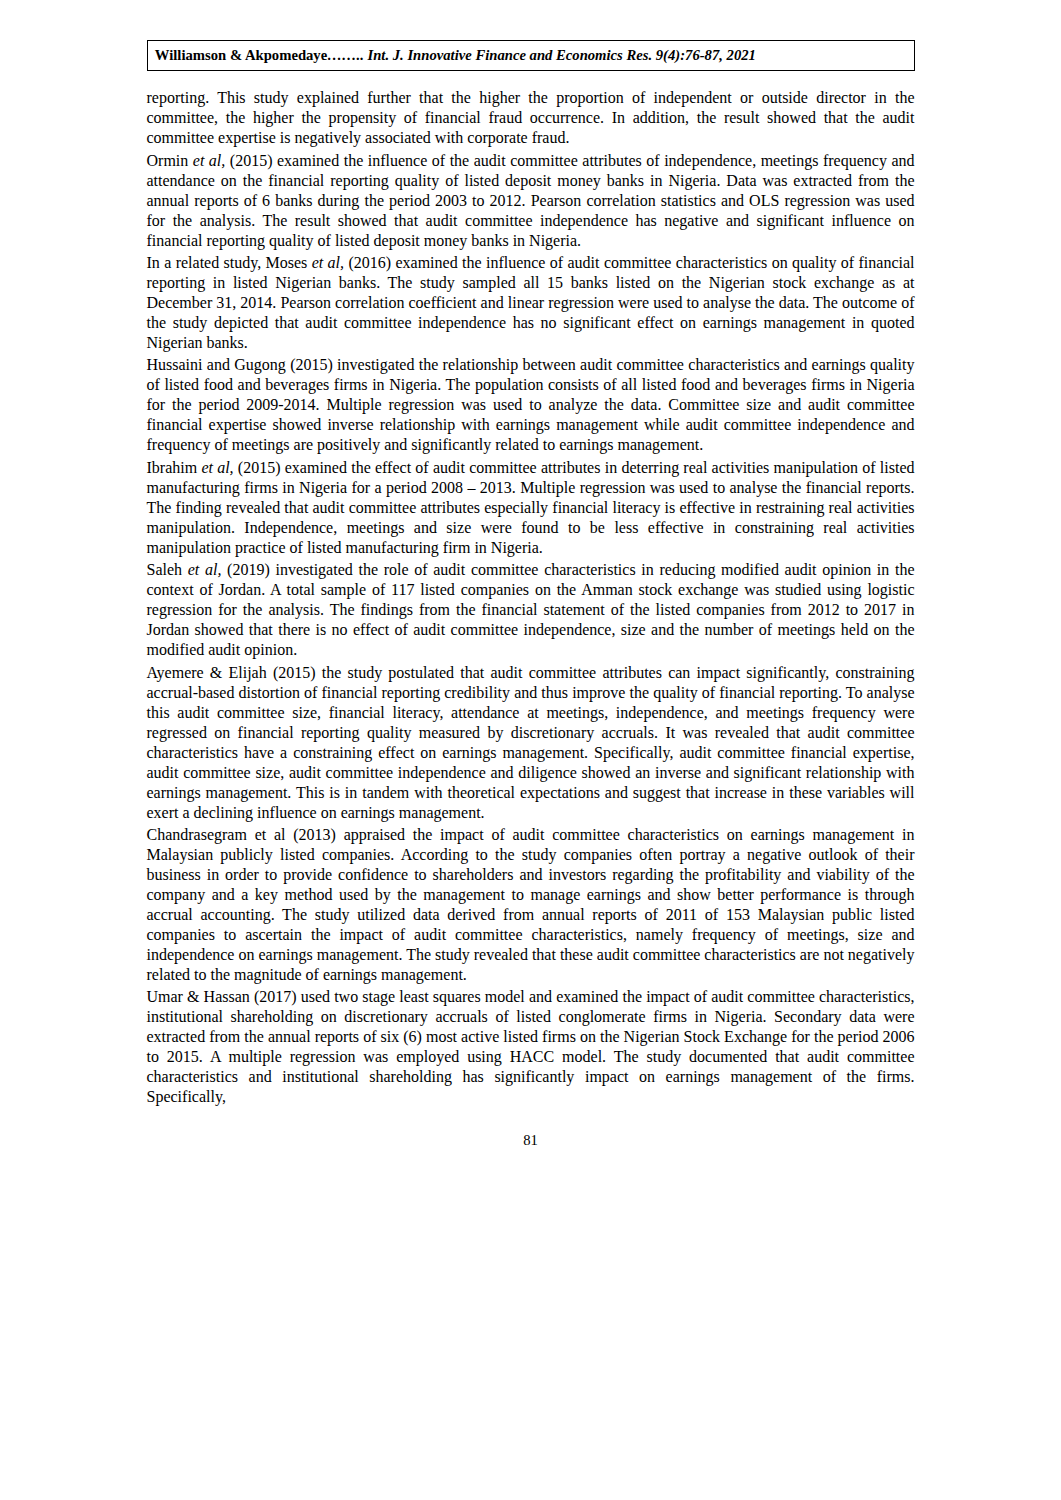Williamson & Akpomedaye…….. Int. J. Innovative Finance and Economics Res. 9(4):76-87, 2021
reporting. This study explained further that the higher the proportion of independent or outside director in the committee, the higher the propensity of financial fraud occurrence. In addition, the result showed that the audit committee expertise is negatively associated with corporate fraud.
Ormin et al, (2015) examined the influence of the audit committee attributes of independence, meetings frequency and attendance on the financial reporting quality of listed deposit money banks in Nigeria. Data was extracted from the annual reports of 6 banks during the period 2003 to 2012. Pearson correlation statistics and OLS regression was used for the analysis. The result showed that audit committee independence has negative and significant influence on financial reporting quality of listed deposit money banks in Nigeria.
In a related study, Moses et al, (2016) examined the influence of audit committee characteristics on quality of financial reporting in listed Nigerian banks. The study sampled all 15 banks listed on the Nigerian stock exchange as at December 31, 2014. Pearson correlation coefficient and linear regression were used to analyse the data. The outcome of the study depicted that audit committee independence has no significant effect on earnings management in quoted Nigerian banks.
Hussaini and Gugong (2015) investigated the relationship between audit committee characteristics and earnings quality of listed food and beverages firms in Nigeria. The population consists of all listed food and beverages firms in Nigeria for the period 2009-2014. Multiple regression was used to analyze the data. Committee size and audit committee financial expertise showed inverse relationship with earnings management while audit committee independence and frequency of meetings are positively and significantly related to earnings management.
Ibrahim et al, (2015) examined the effect of audit committee attributes in deterring real activities manipulation of listed manufacturing firms in Nigeria for a period 2008 – 2013. Multiple regression was used to analyse the financial reports. The finding revealed that audit committee attributes especially financial literacy is effective in restraining real activities manipulation. Independence, meetings and size were found to be less effective in constraining real activities manipulation practice of listed manufacturing firm in Nigeria.
Saleh et al, (2019) investigated the role of audit committee characteristics in reducing modified audit opinion in the context of Jordan. A total sample of 117 listed companies on the Amman stock exchange was studied using logistic regression for the analysis. The findings from the financial statement of the listed companies from 2012 to 2017 in Jordan showed that there is no effect of audit committee independence, size and the number of meetings held on the modified audit opinion.
Ayemere & Elijah (2015) the study postulated that audit committee attributes can impact significantly, constraining accrual-based distortion of financial reporting credibility and thus improve the quality of financial reporting. To analyse this audit committee size, financial literacy, attendance at meetings, independence, and meetings frequency were regressed on financial reporting quality measured by discretionary accruals. It was revealed that audit committee characteristics have a constraining effect on earnings management. Specifically, audit committee financial expertise, audit committee size, audit committee independence and diligence showed an inverse and significant relationship with earnings management. This is in tandem with theoretical expectations and suggest that increase in these variables will exert a declining influence on earnings management.
Chandrasegram et al (2013) appraised the impact of audit committee characteristics on earnings management in Malaysian publicly listed companies. According to the study companies often portray a negative outlook of their business in order to provide confidence to shareholders and investors regarding the profitability and viability of the company and a key method used by the management to manage earnings and show better performance is through accrual accounting. The study utilized data derived from annual reports of 2011 of 153 Malaysian public listed companies to ascertain the impact of audit committee characteristics, namely frequency of meetings, size and independence on earnings management. The study revealed that these audit committee characteristics are not negatively related to the magnitude of earnings management.
Umar & Hassan (2017) used two stage least squares model and examined the impact of audit committee characteristics, institutional shareholding on discretionary accruals of listed conglomerate firms in Nigeria. Secondary data were extracted from the annual reports of six (6) most active listed firms on the Nigerian Stock Exchange for the period 2006 to 2015. A multiple regression was employed using HACC model. The study documented that audit committee characteristics and institutional shareholding has significantly impact on earnings management of the firms. Specifically,
81